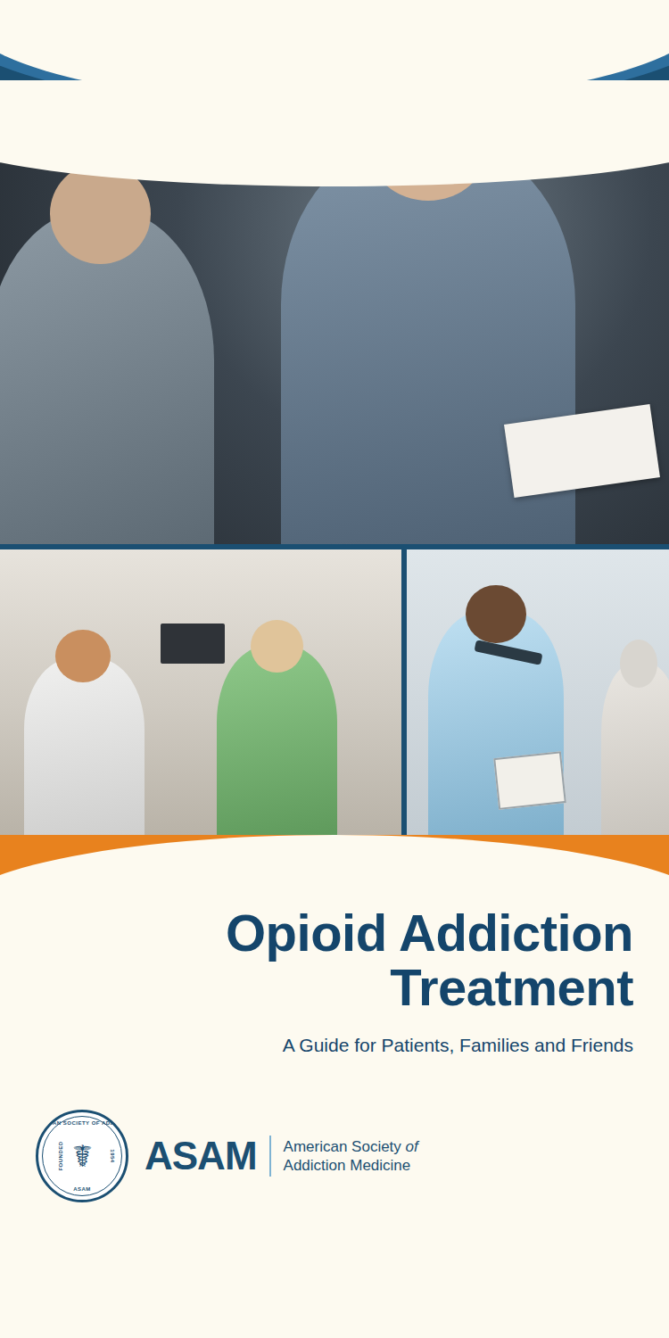Opioid Addiction Treatment
A Guide for Patients, Families and Friends
American Society of Addiction ASAM Founded 1954 ☤
ASAM American Society of
Addiction Medicine